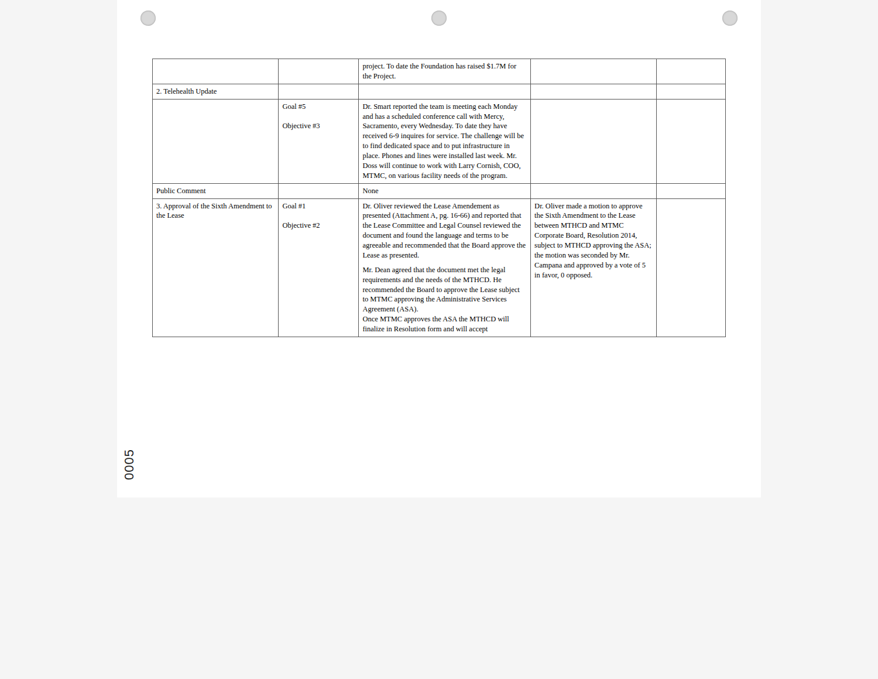| | | project. To date the Foundation has raised $1.7M for the Project. | | |
| 2. Telehealth Update | | | | |
| | Goal #5 Objective #3 | Dr. Smart reported the team is meeting each Monday and has a scheduled conference call with Mercy, Sacramento, every Wednesday. To date they have received 6-9 inquires for service. The challenge will be to find dedicated space and to put infrastructure in place. Phones and lines were installed last week. Mr. Doss will continue to work with Larry Cornish, COO, MTMC, on various facility needs of the program. | | |
| Public Comment | | None | | |
| 3. Approval of the Sixth Amendment to the Lease | Goal #1 Objective #2 | Dr. Oliver reviewed the Lease Amendement as presented (Attachment A, pg. 16-66) and reported that the Lease Committee and Legal Counsel reviewed the document and found the language and terms to be agreeable and recommended that the Board approve the Lease as presented. Mr. Dean agreed that the document met the legal requirements and the needs of the MTHCD. He recommended the Board to approve the Lease subject to MTMC approving the Administrative Services Agreement (ASA). Once MTMC approves the ASA the MTHCD will finalize in Resolution form and will accept | Dr. Oliver made a motion to approve the Sixth Amendment to the Lease between MTHCD and MTMC Corporate Board, Resolution 2014, subject to MTHCD approving the ASA; the motion was seconded by Mr. Campana and approved by a vote of 5 in favor, 0 opposed. | |
0005